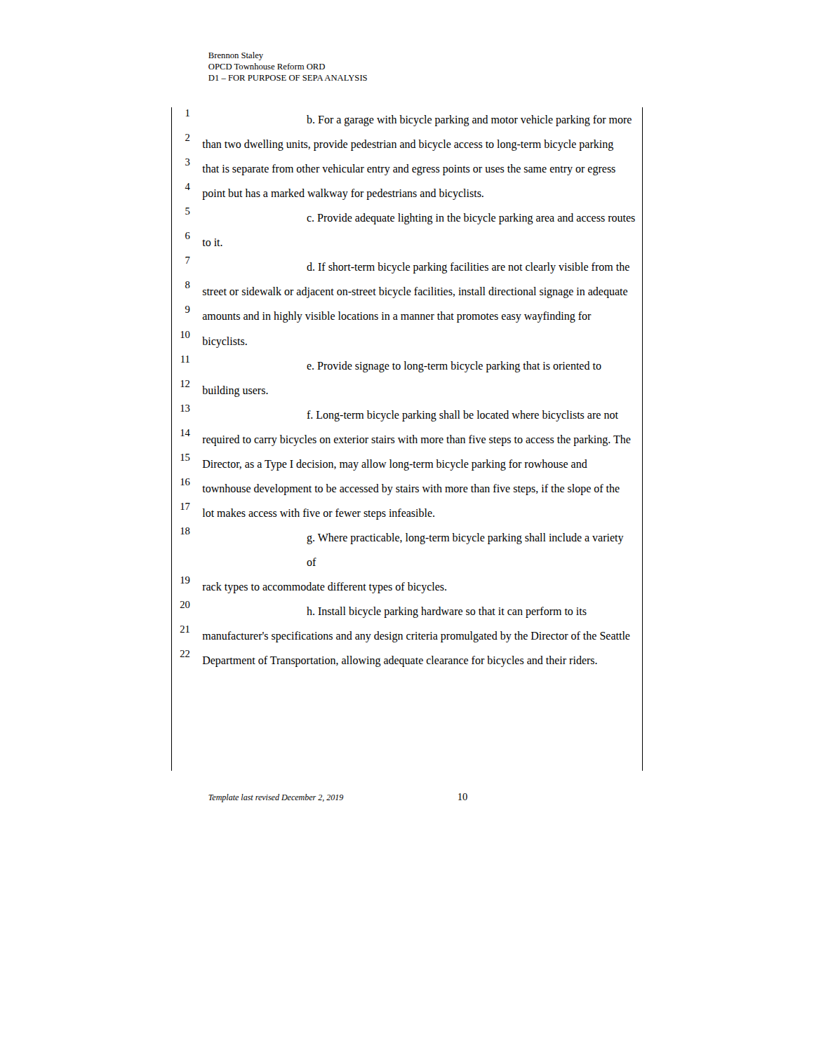Brennon Staley
OPCD Townhouse Reform ORD
D1 – FOR PURPOSE OF SEPA ANALYSIS
1
b. For a garage with bicycle parking and motor vehicle parking for more
2
than two dwelling units, provide pedestrian and bicycle access to long-term bicycle parking
3
that is separate from other vehicular entry and egress points or uses the same entry or egress
4
point but has a marked walkway for pedestrians and bicyclists.
5
c. Provide adequate lighting in the bicycle parking area and access routes
6
to it.
7
d. If short-term bicycle parking facilities are not clearly visible from the
8
street or sidewalk or adjacent on-street bicycle facilities, install directional signage in adequate
9
amounts and in highly visible locations in a manner that promotes easy wayfinding for
10
bicyclists.
11
e. Provide signage to long-term bicycle parking that is oriented to
12
building users.
13
f. Long-term bicycle parking shall be located where bicyclists are not
14
required to carry bicycles on exterior stairs with more than five steps to access the parking. The
15
Director, as a Type I decision, may allow long-term bicycle parking for rowhouse and
16
townhouse development to be accessed by stairs with more than five steps, if the slope of the
17
lot makes access with five or fewer steps infeasible.
18
g. Where practicable, long-term bicycle parking shall include a variety of
19
rack types to accommodate different types of bicycles.
20
h. Install bicycle parking hardware so that it can perform to its
21
manufacturer's specifications and any design criteria promulgated by the Director of the Seattle
22
Department of Transportation, allowing adequate clearance for bicycles and their riders.
Template last revised December 2, 2019 10